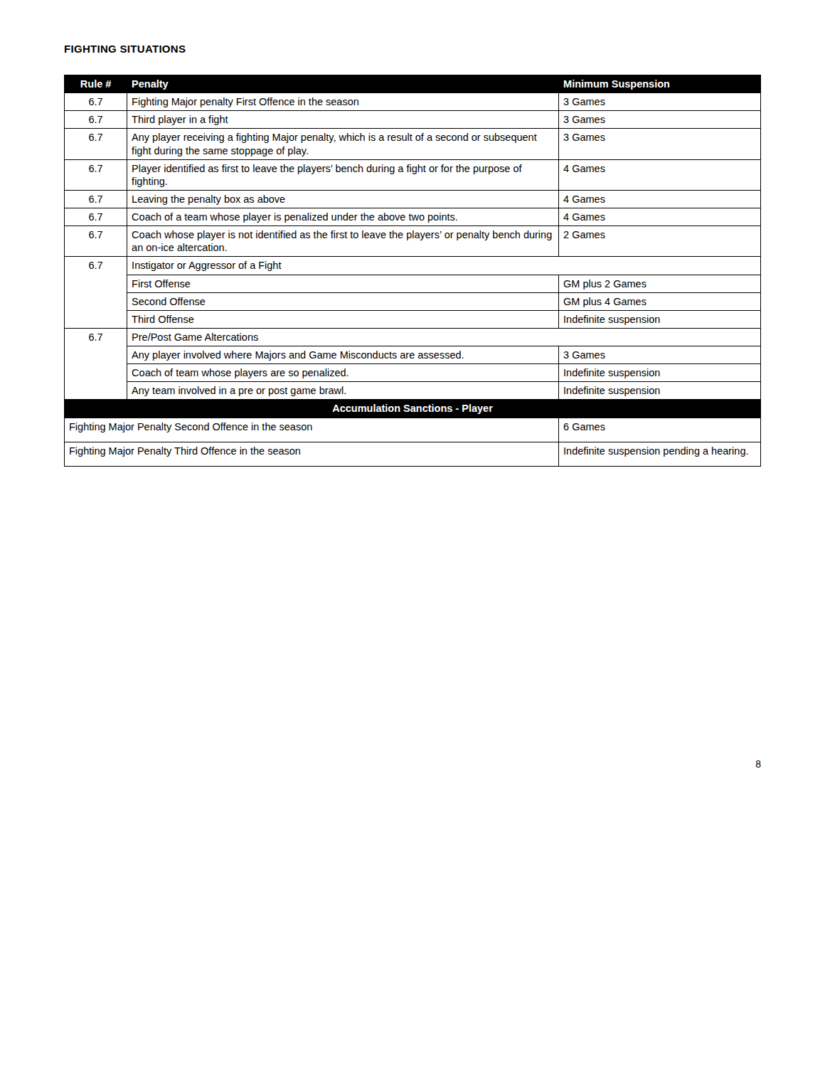FIGHTING SITUATIONS
| Rule # | Penalty | Minimum Suspension |
| --- | --- | --- |
| 6.7 | Fighting Major penalty First Offence in the season | 3 Games |
| 6.7 | Third player in a fight | 3 Games |
| 6.7 | Any player receiving a fighting Major penalty, which is a result of a second or subsequent fight during the same stoppage of play. | 3 Games |
| 6.7 | Player identified as first to leave the players’ bench during a fight or for the purpose of fighting. | 4 Games |
| 6.7 | Leaving the penalty box as above | 4 Games |
| 6.7 | Coach of a team whose player is penalized under the above two points. | 4 Games |
| 6.7 | Coach whose player is not identified as the first to leave the players’ or penalty bench during an on-ice altercation. | 2 Games |
| 6.7 | Instigator or Aggressor of a Fight |
| First Offense | GM plus 2 Games |
| Second Offense | GM plus 4 Games |
| Third Offense | Indefinite suspension |
| 6.7 | Pre/Post Game Altercations |
| Any player involved where Majors and Game Misconducts are assessed. | 3 Games |
| Coach of team whose players are so penalized. | Indefinite suspension |
| Any team involved in a pre or post game brawl. | Indefinite suspension |
| Accumulation Sanctions - Player |
| Fighting Major Penalty Second Offence in the season | 6 Games |
| Fighting Major Penalty Third Offence in the season | Indefinite suspension pending a hearing. |
8